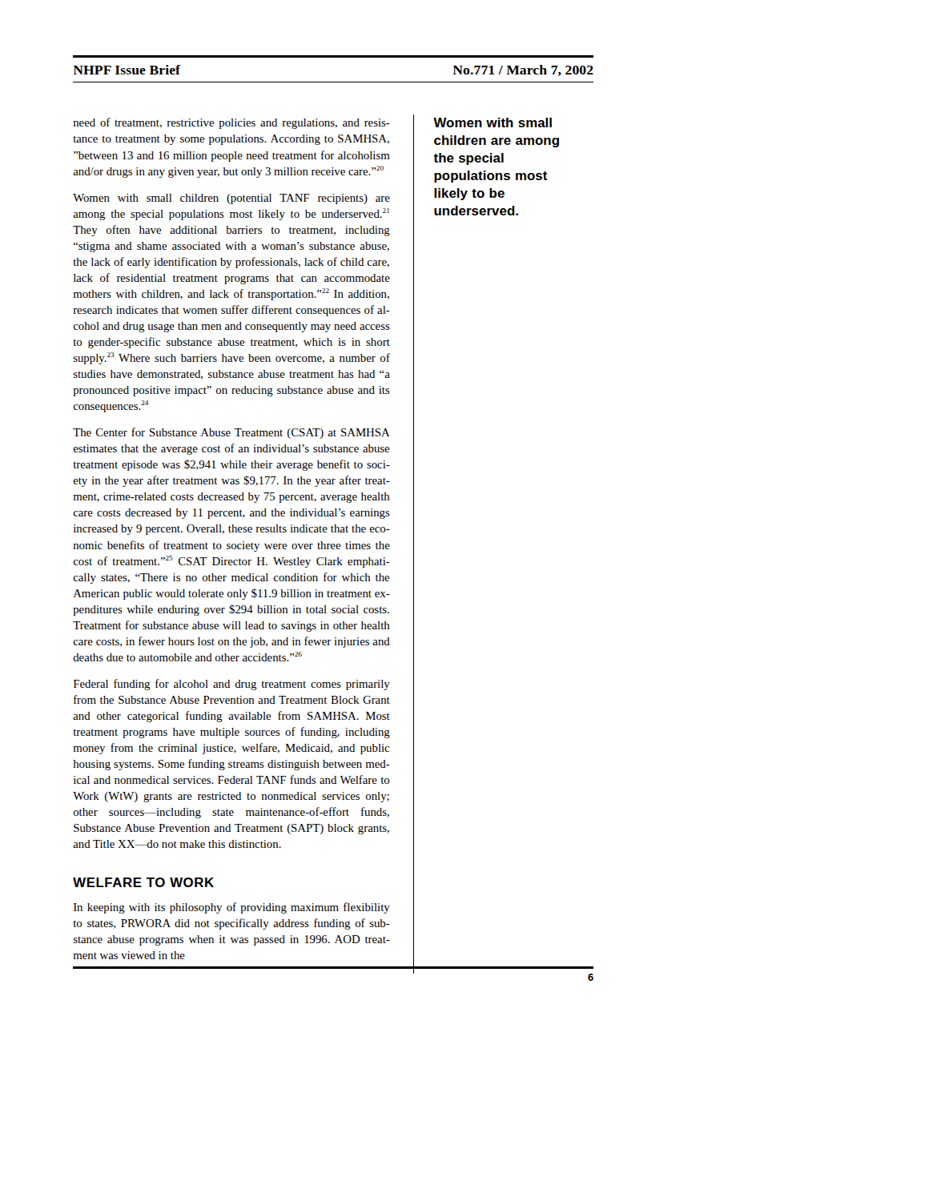NHPF Issue Brief
No.771 / March 7, 2002
need of treatment, restrictive policies and regulations, and resistance to treatment by some populations. According to SAMHSA, ”between 13 and 16 million people need treatment for alcoholism and/or drugs in any given year, but only 3 million receive care.”20
Women with small children (potential TANF recipients) are among the special populations most likely to be underserved.21 They often have additional barriers to treatment, including “stigma and shame associated with a woman’s substance abuse, the lack of early identification by professionals, lack of child care, lack of residential treatment programs that can accommodate mothers with children, and lack of transportation.”22 In addition, research indicates that women suffer different consequences of alcohol and drug usage than men and consequently may need access to gender-specific substance abuse treatment, which is in short supply.23 Where such barriers have been overcome, a number of studies have demonstrated, substance abuse treatment has had “a pronounced positive impact” on reducing substance abuse and its consequences.24
The Center for Substance Abuse Treatment (CSAT) at SAMHSA estimates that the average cost of an individual’s substance abuse treatment episode was $2,941 while their average benefit to society in the year after treatment was $9,177. In the year after treatment, crime-related costs decreased by 75 percent, average health care costs decreased by 11 percent, and the individual’s earnings increased by 9 percent. Overall, these results indicate that the economic benefits of treatment to society were over three times the cost of treatment.”25 CSAT Director H. Westley Clark emphatically states, “There is no other medical condition for which the American public would tolerate only $11.9 billion in treatment expenditures while enduring over $294 billion in total social costs. Treatment for substance abuse will lead to savings in other health care costs, in fewer hours lost on the job, and in fewer injuries and deaths due to automobile and other accidents.”26
Federal funding for alcohol and drug treatment comes primarily from the Substance Abuse Prevention and Treatment Block Grant and other categorical funding available from SAMHSA. Most treatment programs have multiple sources of funding, including money from the criminal justice, welfare, Medicaid, and public housing systems. Some funding streams distinguish between medical and nonmedical services. Federal TANF funds and Welfare to Work (WtW) grants are restricted to nonmedical services only; other sources—including state maintenance-of-effort funds, Substance Abuse Prevention and Treatment (SAPT) block grants, and Title XX—do not make this distinction.
Welfare to Work
In keeping with its philosophy of providing maximum flexibility to states, PRWORA did not specifically address funding of substance abuse programs when it was passed in 1996. AOD treatment was viewed in the
Women with small children are among the special populations most likely to be underserved.
6